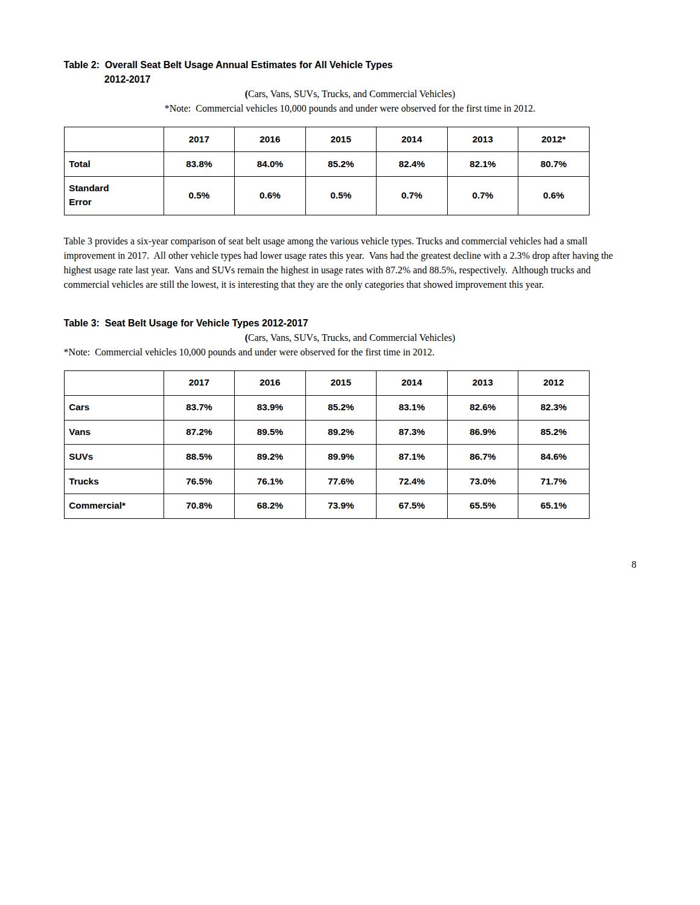Table 2: Overall Seat Belt Usage Annual Estimates for All Vehicle Types
2012-2017
(Cars, Vans, SUVs, Trucks, and Commercial Vehicles)
*Note: Commercial vehicles 10,000 pounds and under were observed for the first time in 2012.
| | 2017 | 2016 | 2015 | 2014 | 2013 | 2012* |
| Total | 83.8% | 84.0% | 85.2% | 82.4% | 82.1% | 80.7% |
| Standard Error | 0.5% | 0.6% | 0.5% | 0.7% | 0.7% | 0.6% |
Table 3 provides a six-year comparison of seat belt usage among the various vehicle types. Trucks and commercial vehicles had a small improvement in 2017. All other vehicle types had lower usage rates this year. Vans had the greatest decline with a 2.3% drop after having the highest usage rate last year. Vans and SUVs remain the highest in usage rates with 87.2% and 88.5%, respectively. Although trucks and commercial vehicles are still the lowest, it is interesting that they are the only categories that showed improvement this year.
Table 3: Seat Belt Usage for Vehicle Types 2012-2017
(Cars, Vans, SUVs, Trucks, and Commercial Vehicles)
*Note: Commercial vehicles 10,000 pounds and under were observed for the first time in 2012.
| | 2017 | 2016 | 2015 | 2014 | 2013 | 2012 |
| Cars | 83.7% | 83.9% | 85.2% | 83.1% | 82.6% | 82.3% |
| Vans | 87.2% | 89.5% | 89.2% | 87.3% | 86.9% | 85.2% |
| SUVs | 88.5% | 89.2% | 89.9% | 87.1% | 86.7% | 84.6% |
| Trucks | 76.5% | 76.1% | 77.6% | 72.4% | 73.0% | 71.7% |
| Commercial* | 70.8% | 68.2% | 73.9% | 67.5% | 65.5% | 65.1% |
8